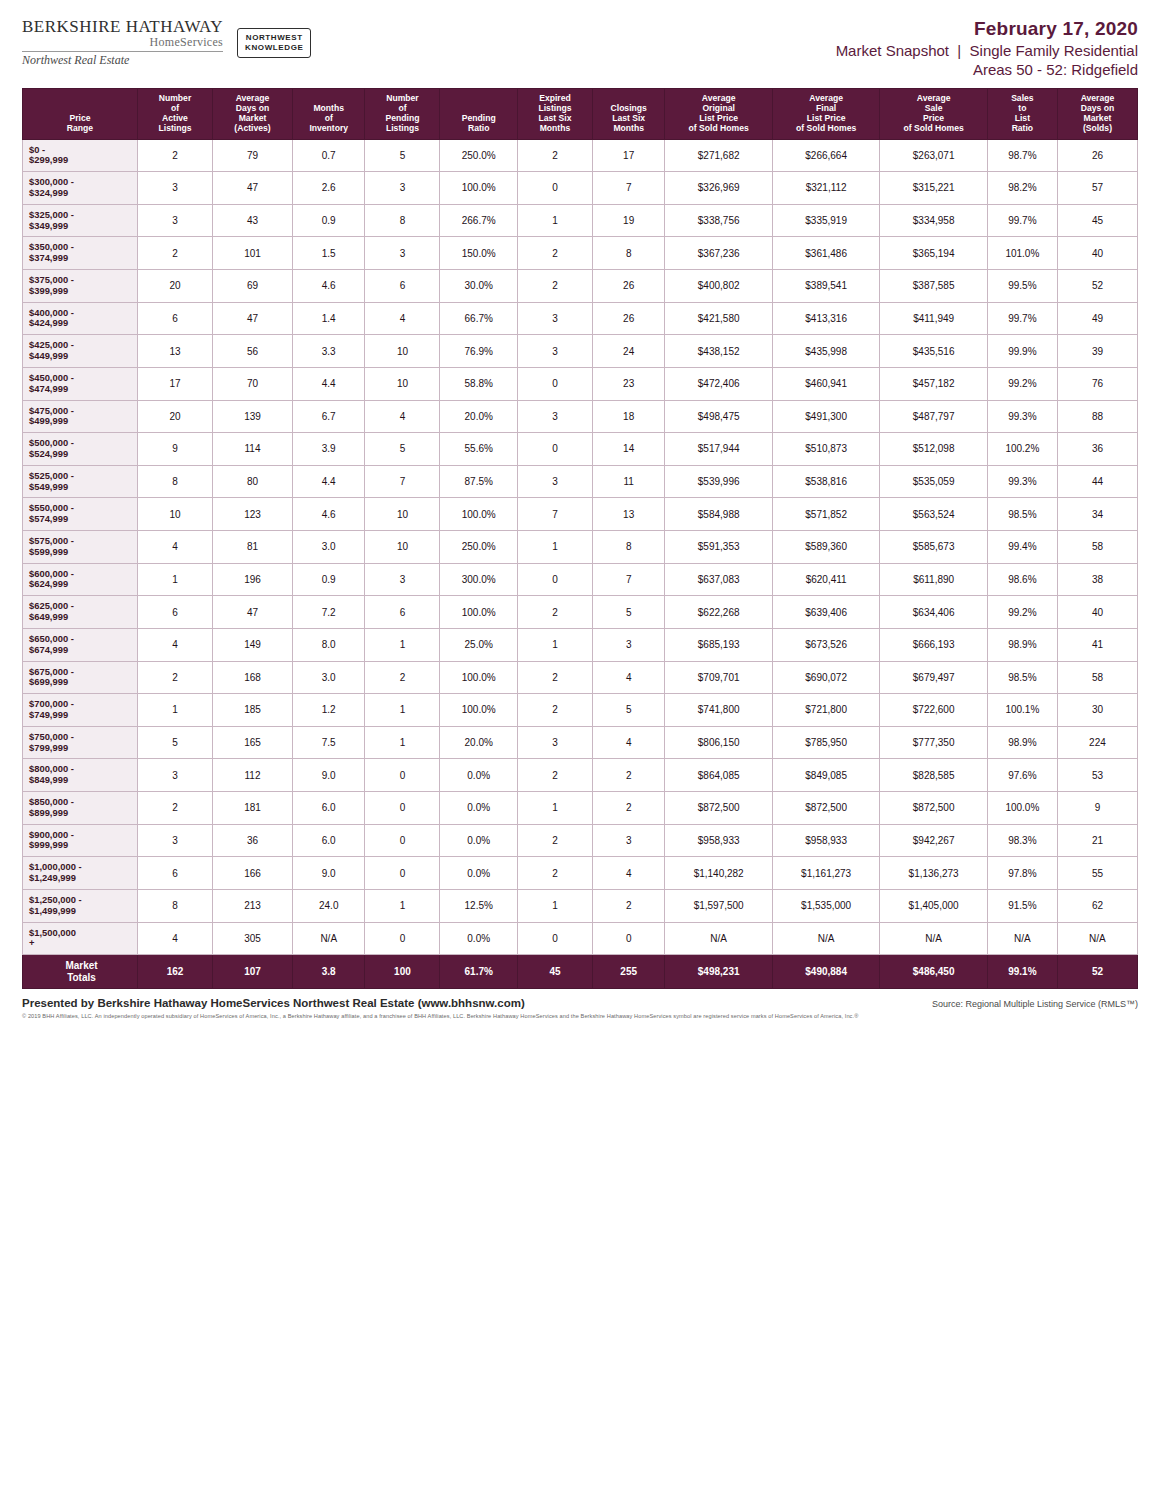BERKSHIRE HATHAWAY
HomeServices
Northwest Real Estate
NORTHWEST KNOWLEDGE
February 17, 2020
Market Snapshot | Single Family Residential
Areas 50 - 52: Ridgefield
| Price Range | Number of Active Listings | Average Days on Market (Actives) | Months of Inventory | Number of Pending Listings | Pending Ratio | Expired Listings Last Six Months | Closings Last Six Months | Average Original List Price of Sold Homes | Average Final List Price of Sold Homes | Average Sale Price of Sold Homes | Sales to List Ratio | Average Days on Market (Solds) |
| --- | --- | --- | --- | --- | --- | --- | --- | --- | --- | --- | --- | --- |
| $0 - $299,999 | 2 | 79 | 0.7 | 5 | 250.0% | 2 | 17 | $271,682 | $266,664 | $263,071 | 98.7% | 26 |
| $300,000 - $324,999 | 3 | 47 | 2.6 | 3 | 100.0% | 0 | 7 | $326,969 | $321,112 | $315,221 | 98.2% | 57 |
| $325,000 - $349,999 | 3 | 43 | 0.9 | 8 | 266.7% | 1 | 19 | $338,756 | $335,919 | $334,958 | 99.7% | 45 |
| $350,000 - $374,999 | 2 | 101 | 1.5 | 3 | 150.0% | 2 | 8 | $367,236 | $361,486 | $365,194 | 101.0% | 40 |
| $375,000 - $399,999 | 20 | 69 | 4.6 | 6 | 30.0% | 2 | 26 | $400,802 | $389,541 | $387,585 | 99.5% | 52 |
| $400,000 - $424,999 | 6 | 47 | 1.4 | 4 | 66.7% | 3 | 26 | $421,580 | $413,316 | $411,949 | 99.7% | 49 |
| $425,000 - $449,999 | 13 | 56 | 3.3 | 10 | 76.9% | 3 | 24 | $438,152 | $435,998 | $435,516 | 99.9% | 39 |
| $450,000 - $474,999 | 17 | 70 | 4.4 | 10 | 58.8% | 0 | 23 | $472,406 | $460,941 | $457,182 | 99.2% | 76 |
| $475,000 - $499,999 | 20 | 139 | 6.7 | 4 | 20.0% | 3 | 18 | $498,475 | $491,300 | $487,797 | 99.3% | 88 |
| $500,000 - $524,999 | 9 | 114 | 3.9 | 5 | 55.6% | 0 | 14 | $517,944 | $510,873 | $512,098 | 100.2% | 36 |
| $525,000 - $549,999 | 8 | 80 | 4.4 | 7 | 87.5% | 3 | 11 | $539,996 | $538,816 | $535,059 | 99.3% | 44 |
| $550,000 - $574,999 | 10 | 123 | 4.6 | 10 | 100.0% | 7 | 13 | $584,988 | $571,852 | $563,524 | 98.5% | 34 |
| $575,000 - $599,999 | 4 | 81 | 3.0 | 10 | 250.0% | 1 | 8 | $591,353 | $589,360 | $585,673 | 99.4% | 58 |
| $600,000 - $624,999 | 1 | 196 | 0.9 | 3 | 300.0% | 0 | 7 | $637,083 | $620,411 | $611,890 | 98.6% | 38 |
| $625,000 - $649,999 | 6 | 47 | 7.2 | 6 | 100.0% | 2 | 5 | $622,268 | $639,406 | $634,406 | 99.2% | 40 |
| $650,000 - $674,999 | 4 | 149 | 8.0 | 1 | 25.0% | 1 | 3 | $685,193 | $673,526 | $666,193 | 98.9% | 41 |
| $675,000 - $699,999 | 2 | 168 | 3.0 | 2 | 100.0% | 2 | 4 | $709,701 | $690,072 | $679,497 | 98.5% | 58 |
| $700,000 - $749,999 | 1 | 185 | 1.2 | 1 | 100.0% | 2 | 5 | $741,800 | $721,800 | $722,600 | 100.1% | 30 |
| $750,000 - $799,999 | 5 | 165 | 7.5 | 1 | 20.0% | 3 | 4 | $806,150 | $785,950 | $777,350 | 98.9% | 224 |
| $800,000 - $849,999 | 3 | 112 | 9.0 | 0 | 0.0% | 2 | 2 | $864,085 | $849,085 | $828,585 | 97.6% | 53 |
| $850,000 - $899,999 | 2 | 181 | 6.0 | 0 | 0.0% | 1 | 2 | $872,500 | $872,500 | $872,500 | 100.0% | 9 |
| $900,000 - $999,999 | 3 | 36 | 6.0 | 0 | 0.0% | 2 | 3 | $958,933 | $958,933 | $942,267 | 98.3% | 21 |
| $1,000,000 - $1,249,999 | 6 | 166 | 9.0 | 0 | 0.0% | 2 | 4 | $1,140,282 | $1,161,273 | $1,136,273 | 97.8% | 55 |
| $1,250,000 - $1,499,999 | 8 | 213 | 24.0 | 1 | 12.5% | 1 | 2 | $1,597,500 | $1,535,000 | $1,405,000 | 91.5% | 62 |
| $1,500,000 + | 4 | 305 | N/A | 0 | 0.0% | 0 | 0 | N/A | N/A | N/A | N/A | N/A |
| Market Totals | 162 | 107 | 3.8 | 100 | 61.7% | 45 | 255 | $498,231 | $490,884 | $486,450 | 99.1% | 52 |
Presented by Berkshire Hathaway HomeServices Northwest Real Estate (www.bhhsnw.com)
Source: Regional Multiple Listing Service (RMLS™)
© 2019 BHH Affiliates, LLC. An independently operated subsidiary of HomeServices of America, Inc., a Berkshire Hathaway affiliate, and a franchisee of BHH Affiliates, LLC. Berkshire Hathaway HomeServices and the Berkshire Hathaway HomeServices symbol are registered service marks of HomeServices of America, Inc.®